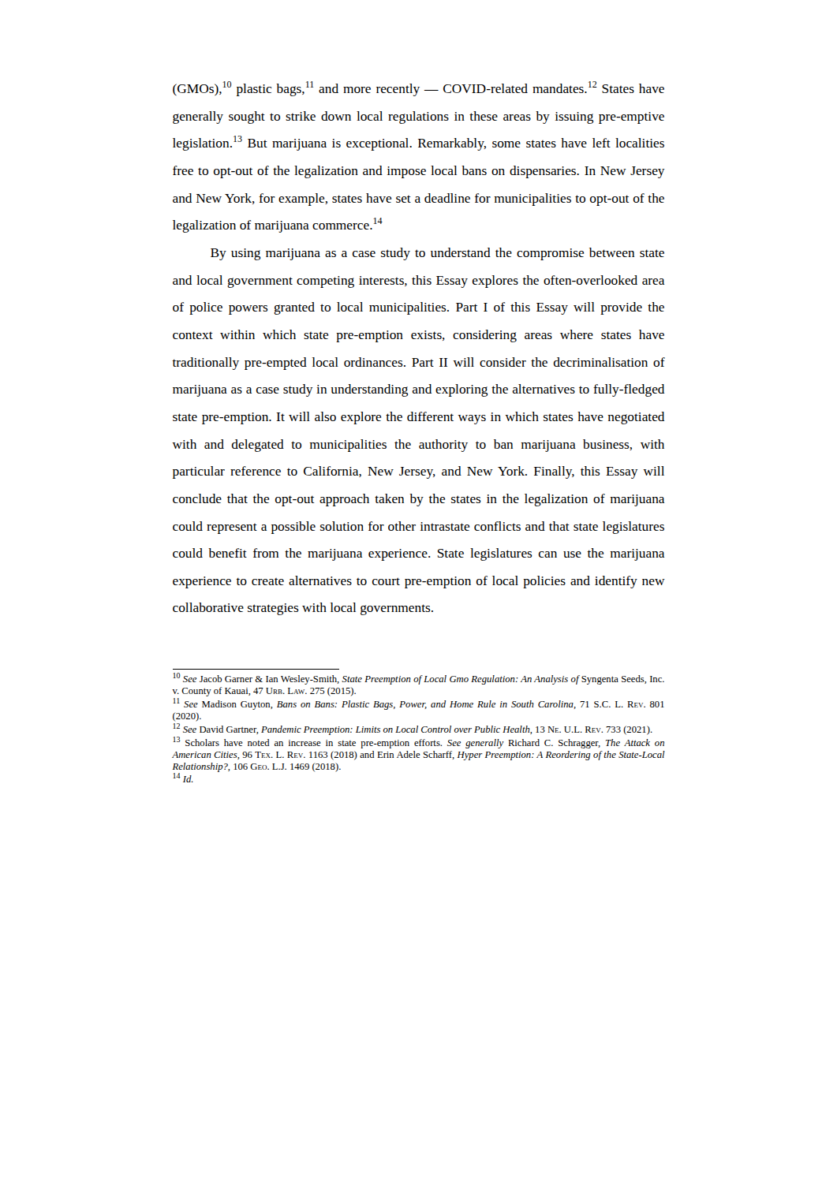(GMOs),10 plastic bags,11 and more recently — COVID-related mandates.12 States have generally sought to strike down local regulations in these areas by issuing pre-emptive legislation.13 But marijuana is exceptional. Remarkably, some states have left localities free to opt-out of the legalization and impose local bans on dispensaries. In New Jersey and New York, for example, states have set a deadline for municipalities to opt-out of the legalization of marijuana commerce.14
By using marijuana as a case study to understand the compromise between state and local government competing interests, this Essay explores the often-overlooked area of police powers granted to local municipalities. Part I of this Essay will provide the context within which state pre-emption exists, considering areas where states have traditionally pre-empted local ordinances. Part II will consider the decriminalisation of marijuana as a case study in understanding and exploring the alternatives to fully-fledged state pre-emption. It will also explore the different ways in which states have negotiated with and delegated to municipalities the authority to ban marijuana business, with particular reference to California, New Jersey, and New York. Finally, this Essay will conclude that the opt-out approach taken by the states in the legalization of marijuana could represent a possible solution for other intrastate conflicts and that state legislatures could benefit from the marijuana experience. State legislatures can use the marijuana experience to create alternatives to court pre-emption of local policies and identify new collaborative strategies with local governments.
10 See Jacob Garner & Ian Wesley-Smith, State Preemption of Local Gmo Regulation: An Analysis of Syngenta Seeds, Inc. v. County of Kauai, 47 Urb. Law. 275 (2015).
11 See Madison Guyton, Bans on Bans: Plastic Bags, Power, and Home Rule in South Carolina, 71 S.C. L. Rev. 801 (2020).
12 See David Gartner, Pandemic Preemption: Limits on Local Control over Public Health, 13 Ne. U.L. Rev. 733 (2021).
13 Scholars have noted an increase in state pre-emption efforts. See generally Richard C. Schragger, The Attack on American Cities, 96 Tex. L. Rev. 1163 (2018) and Erin Adele Scharff, Hyper Preemption: A Reordering of the State-Local Relationship?, 106 Geo. L.J. 1469 (2018).
14 Id.